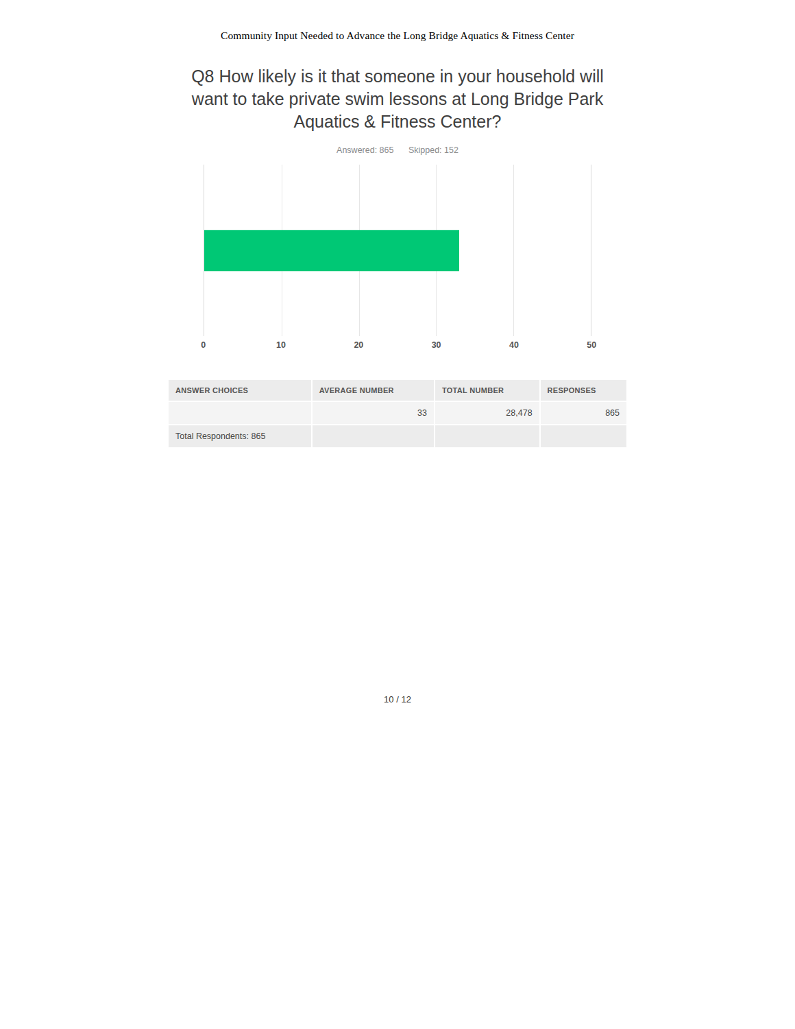Community Input Needed to Advance the Long Bridge Aquatics & Fitness Center
Q8 How likely is it that someone in your household will want to take private swim lessons at Long Bridge Park Aquatics & Fitness Center?
Answered: 865 Skipped: 152
0 10 20 30 40 50
| Answer Choices | Average Number | Total Number | Responses |
| --- | --- | --- | --- |
| | 33 | 28,478 | 865 |
| Total Respondents: 865 | | | |
10 / 12